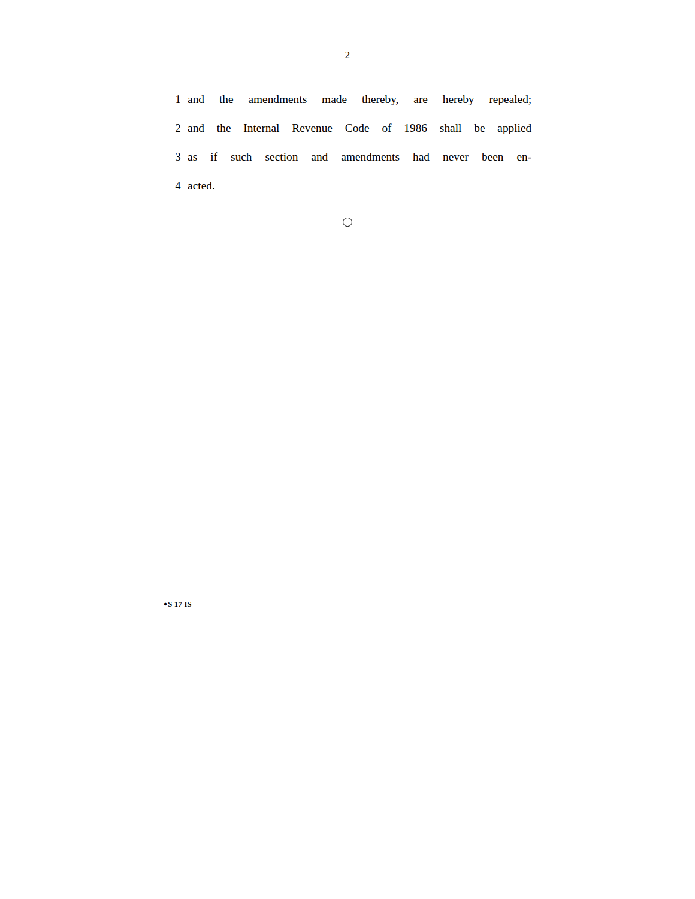2
1 and the amendments made thereby, are hereby repealed;
2 and the Internal Revenue Code of 1986 shall be applied
3 as if such section and amendments had never been en-
4 acted.
●S 17 IS